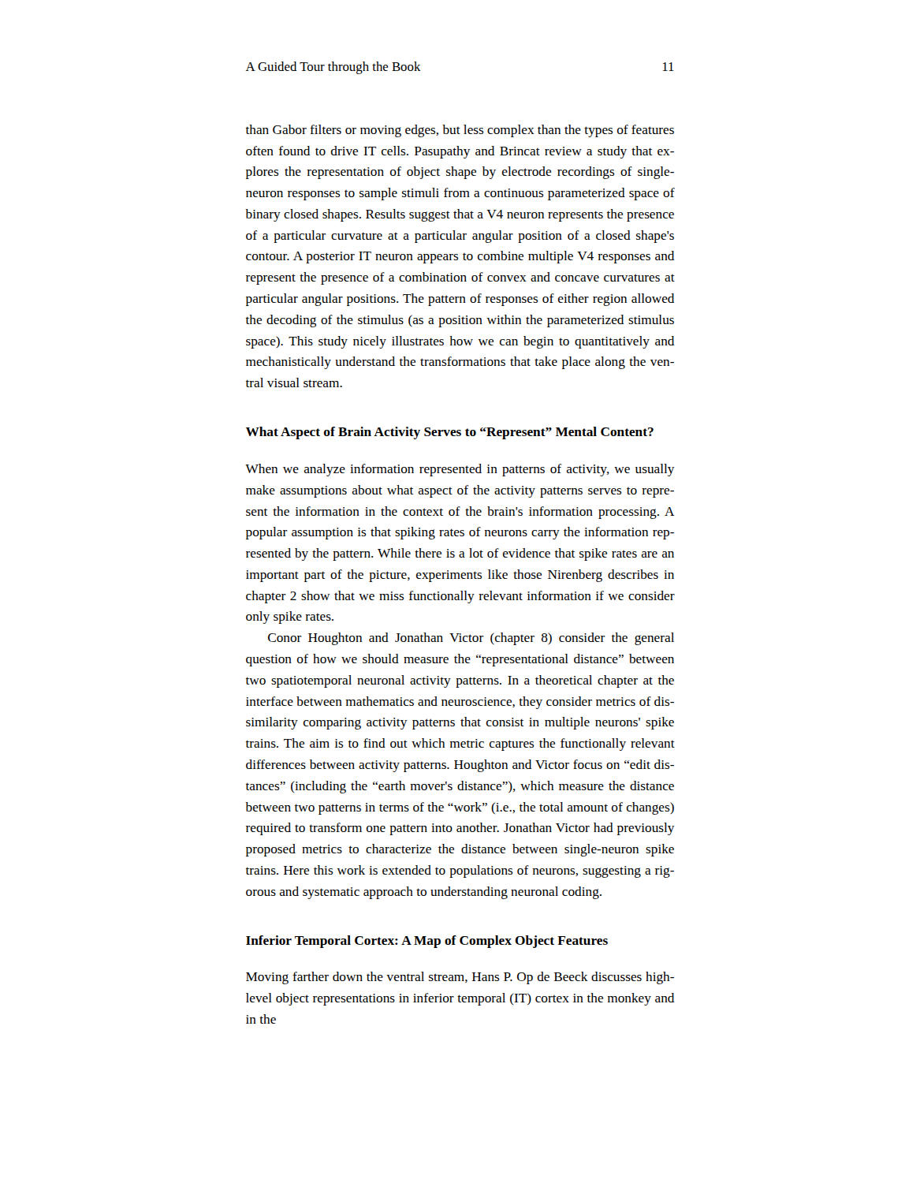A Guided Tour through the Book 11
than Gabor filters or moving edges, but less complex than the types of features often found to drive IT cells. Pasupathy and Brincat review a study that explores the representation of object shape by electrode recordings of single-neuron responses to sample stimuli from a continuous parameterized space of binary closed shapes. Results suggest that a V4 neuron represents the presence of a particular curvature at a particular angular position of a closed shape's contour. A posterior IT neuron appears to combine multiple V4 responses and represent the presence of a combination of convex and concave curvatures at particular angular positions. The pattern of responses of either region allowed the decoding of the stimulus (as a position within the parameterized stimulus space). This study nicely illustrates how we can begin to quantitatively and mechanistically understand the transformations that take place along the ventral visual stream.
What Aspect of Brain Activity Serves to “Represent” Mental Content?
When we analyze information represented in patterns of activity, we usually make assumptions about what aspect of the activity patterns serves to represent the information in the context of the brain's information processing. A popular assumption is that spiking rates of neurons carry the information represented by the pattern. While there is a lot of evidence that spike rates are an important part of the picture, experiments like those Nirenberg describes in chapter 2 show that we miss functionally relevant information if we consider only spike rates.
Conor Houghton and Jonathan Victor (chapter 8) consider the general question of how we should measure the “representational distance” between two spatiotemporal neuronal activity patterns. In a theoretical chapter at the interface between mathematics and neuroscience, they consider metrics of dissimilarity comparing activity patterns that consist in multiple neurons' spike trains. The aim is to find out which metric captures the functionally relevant differences between activity patterns. Houghton and Victor focus on “edit distances” (including the “earth mover's distance”), which measure the distance between two patterns in terms of the “work” (i.e., the total amount of changes) required to transform one pattern into another. Jonathan Victor had previously proposed metrics to characterize the distance between single-neuron spike trains. Here this work is extended to populations of neurons, suggesting a rigorous and systematic approach to understanding neuronal coding.
Inferior Temporal Cortex: A Map of Complex Object Features
Moving farther down the ventral stream, Hans P. Op de Beeck discusses high-level object representations in inferior temporal (IT) cortex in the monkey and in the